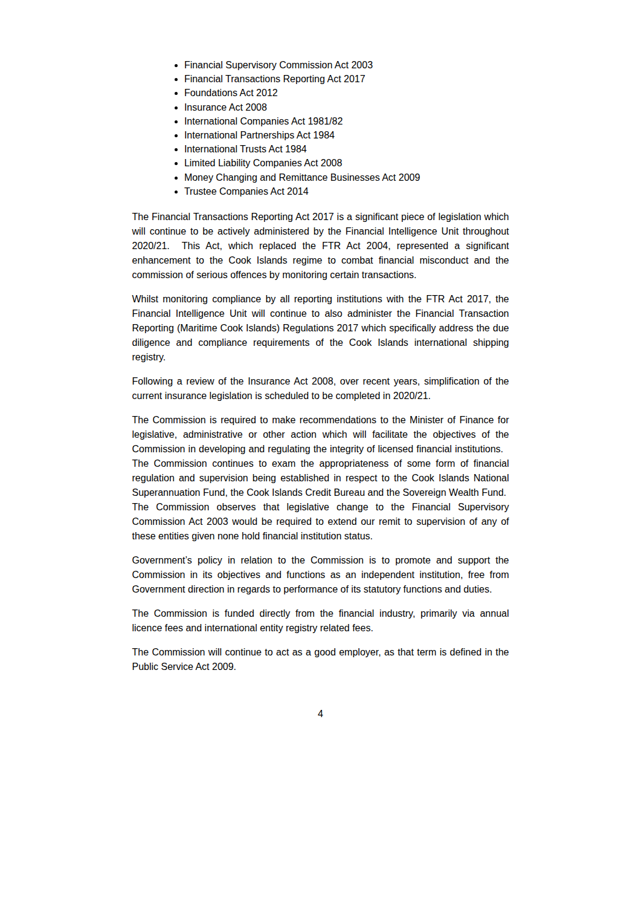Financial Supervisory Commission Act 2003
Financial Transactions Reporting Act 2017
Foundations Act 2012
Insurance Act 2008
International Companies Act 1981/82
International Partnerships Act 1984
International Trusts Act 1984
Limited Liability Companies Act 2008
Money Changing and Remittance Businesses Act 2009
Trustee Companies Act 2014
The Financial Transactions Reporting Act 2017 is a significant piece of legislation which will continue to be actively administered by the Financial Intelligence Unit throughout 2020/21. This Act, which replaced the FTR Act 2004, represented a significant enhancement to the Cook Islands regime to combat financial misconduct and the commission of serious offences by monitoring certain transactions.
Whilst monitoring compliance by all reporting institutions with the FTR Act 2017, the Financial Intelligence Unit will continue to also administer the Financial Transaction Reporting (Maritime Cook Islands) Regulations 2017 which specifically address the due diligence and compliance requirements of the Cook Islands international shipping registry.
Following a review of the Insurance Act 2008, over recent years, simplification of the current insurance legislation is scheduled to be completed in 2020/21.
The Commission is required to make recommendations to the Minister of Finance for legislative, administrative or other action which will facilitate the objectives of the Commission in developing and regulating the integrity of licensed financial institutions. The Commission continues to exam the appropriateness of some form of financial regulation and supervision being established in respect to the Cook Islands National Superannuation Fund, the Cook Islands Credit Bureau and the Sovereign Wealth Fund. The Commission observes that legislative change to the Financial Supervisory Commission Act 2003 would be required to extend our remit to supervision of any of these entities given none hold financial institution status.
Government’s policy in relation to the Commission is to promote and support the Commission in its objectives and functions as an independent institution, free from Government direction in regards to performance of its statutory functions and duties.
The Commission is funded directly from the financial industry, primarily via annual licence fees and international entity registry related fees.
The Commission will continue to act as a good employer, as that term is defined in the Public Service Act 2009.
4